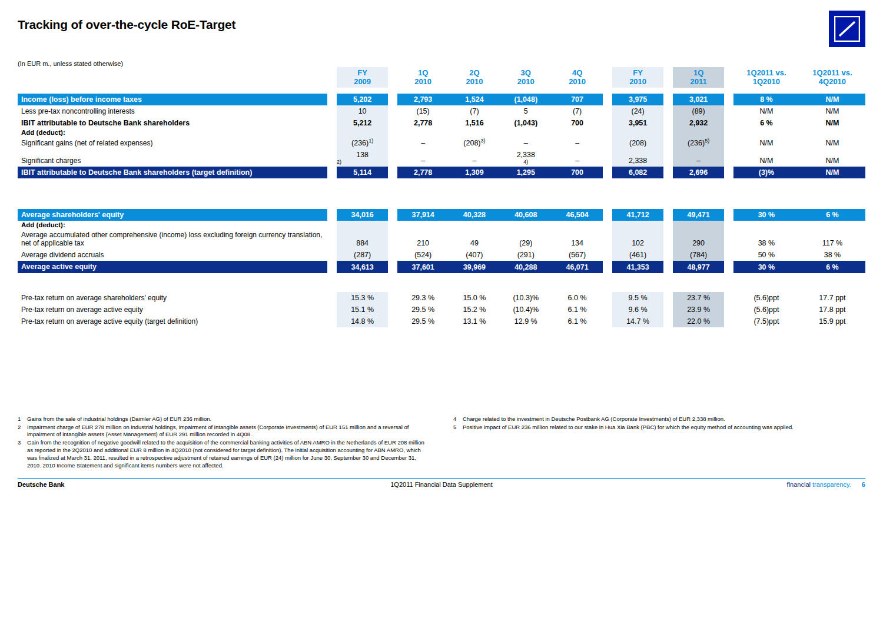Tracking of over-the-cycle RoE-Target
(In EUR m., unless stated otherwise)
| | | FY 2009 | | 1Q 2010 | 2Q 2010 | 3Q 2010 | 4Q 2010 | | FY 2010 | | 1Q 2011 | | 1Q2011 vs. 1Q2010 | 1Q2011 vs. 4Q2010 |
| --- | --- | --- | --- | --- | --- | --- | --- | --- | --- | --- | --- | --- | --- | --- |
| Income (loss) before income taxes | | 5,202 | | 2,793 | 1,524 | (1,048) | 707 | | 3,975 | | 3,021 | | 8 % | N/M |
| Less pre-tax noncontrolling interests | | 10 | | (15) | (7) | 5 | (7) | | (24) | | (89) | | N/M | N/M |
| IBIT attributable to Deutsche Bank shareholders | | 5,212 | | 2,778 | 1,516 | (1,043) | 700 | | 3,951 | | 2,932 | | 6 % | N/M |
| Add (deduct): | | | | | | | | | | | | | | |
| Significant gains (net of related expenses) | | (236) 1) | | – | (208) 3) | – | – | | (208) | | (236) 5) | | N/M | N/M |
| Significant charges | | 138 2) | | – | – | 2,338 4) | – | | 2,338 | | – | | N/M | N/M |
| IBIT attributable to Deutsche Bank shareholders (target definition) | | 5,114 | | 2,778 | 1,309 | 1,295 | 700 | | 6,082 | | 2,696 | | (3)% | N/M |
| Average shareholders' equity | | 34,016 | | 37,914 | 40,328 | 40,608 | 46,504 | | 41,712 | | 49,471 | | 30 % | 6 % |
| Add (deduct): | | | | | | | | | | | | | | |
| Average accumulated other comprehensive (income) loss excluding foreign currency translation, net of applicable tax | | 884 | | 210 | 49 | (29) | 134 | | 102 | | 290 | | 38 % | 117 % |
| Average dividend accruals | | (287) | | (524) | (407) | (291) | (567) | | (461) | | (784) | | 50 % | 38 % |
| Average active equity | | 34,613 | | 37,601 | 39,969 | 40,288 | 46,071 | | 41,353 | | 48,977 | | 30 % | 6 % |
| Pre-tax return on average shareholders' equity | | 15.3 % | | 29.3 % | 15.0 % | (10.3)% | 6.0 % | | 9.5 % | | 23.7 % | | (5.6)ppt | 17.7 ppt |
| Pre-tax return on average active equity | | 15.1 % | | 29.5 % | 15.2 % | (10.4)% | 6.1 % | | 9.6 % | | 23.9 % | | (5.6)ppt | 17.8 ppt |
| Pre-tax return on average active equity (target definition) | | 14.8 % | | 29.5 % | 13.1 % | 12.9 % | 6.1 % | | 14.7 % | | 22.0 % | | (7.5)ppt | 15.9 ppt |
1 Gains from the sale of industrial holdings (Daimler AG) of EUR 236 million.
2 Impairment charge of EUR 278 million on industrial holdings, impairment of intangible assets (Corporate Investments) of EUR 151 million and a reversal of impairment of intangible assets (Asset Management) of EUR 291 million recorded in 4Q08.
3 Gain from the recognition of negative goodwill related to the acquisition of the commercial banking activities of ABN AMRO in the Netherlands of EUR 208 million as reported in the 2Q2010 and additional EUR 8 million in 4Q2010 (not considered for target definition). The initial acquisition accounting for ABN AMRO, which was finalized at March 31, 2011, resulted in a retrospective adjustment of retained earnings of EUR (24) million for June 30, September 30 and December 31, 2010. 2010 Income Statement and significant items numbers were not affected.
4 Charge related to the investment in Deutsche Postbank AG (Corporate Investments) of EUR 2,338 million.
5 Positive impact of EUR 236 million related to our stake in Hua Xia Bank (PBC) for which the equity method of accounting was applied.
Deutsche Bank
1Q2011 Financial Data Supplement
financial transparency. 6